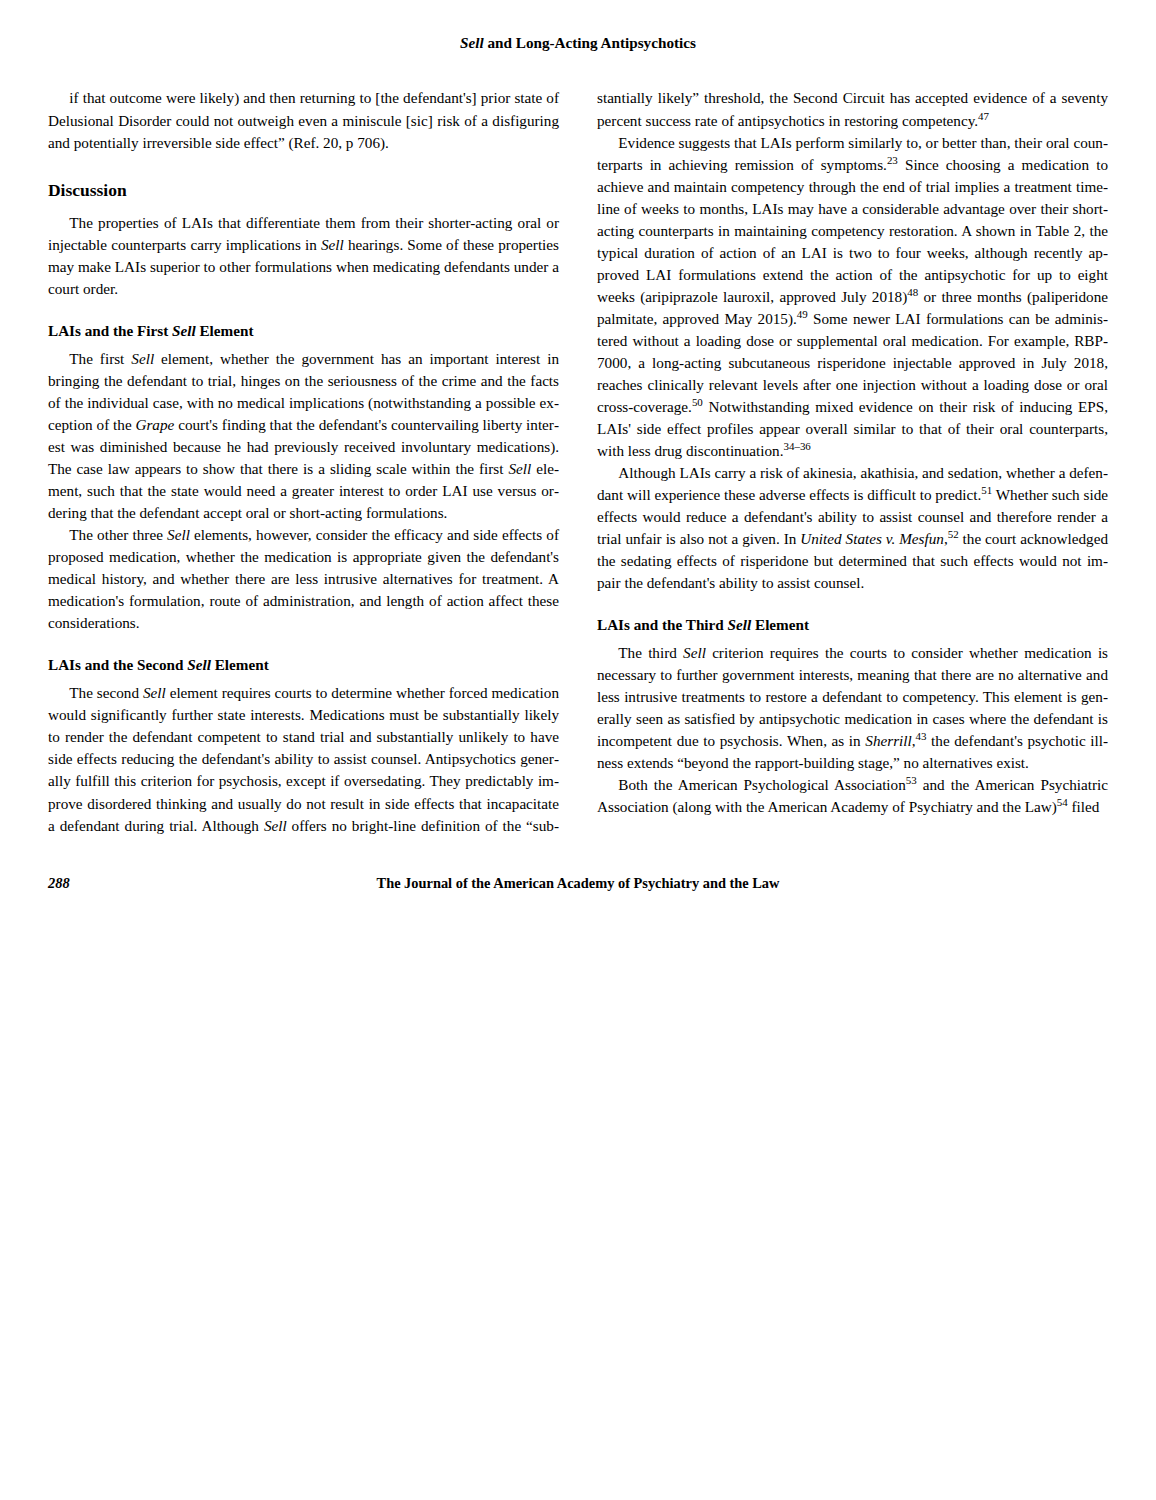Sell and Long-Acting Antipsychotics
if that outcome were likely) and then returning to [the defendant's] prior state of Delusional Disorder could not outweigh even a miniscule [sic] risk of a disfiguring and potentially irreversible side effect” (Ref. 20, p 706).
Discussion
The properties of LAIs that differentiate them from their shorter-acting oral or injectable counterparts carry implications in Sell hearings. Some of these properties may make LAIs superior to other formulations when medicating defendants under a court order.
LAIs and the First Sell Element
The first Sell element, whether the government has an important interest in bringing the defendant to trial, hinges on the seriousness of the crime and the facts of the individual case, with no medical implications (notwithstanding a possible exception of the Grape court's finding that the defendant's countervailing liberty interest was diminished because he had previously received involuntary medications). The case law appears to show that there is a sliding scale within the first Sell element, such that the state would need a greater interest to order LAI use versus ordering that the defendant accept oral or short-acting formulations.
The other three Sell elements, however, consider the efficacy and side effects of proposed medication, whether the medication is appropriate given the defendant's medical history, and whether there are less intrusive alternatives for treatment. A medication's formulation, route of administration, and length of action affect these considerations.
LAIs and the Second Sell Element
The second Sell element requires courts to determine whether forced medication would significantly further state interests. Medications must be substantially likely to render the defendant competent to stand trial and substantially unlikely to have side effects reducing the defendant's ability to assist counsel. Antipsychotics generally fulfill this criterion for psychosis, except if oversedating. They predictably improve disordered thinking and usually do not result in side effects that incapacitate a defendant during trial. Although Sell offers no bright-line definition of the “substantially likely” threshold, the Second Circuit has accepted evidence of a seventy percent success rate of antipsychotics in restoring competency.47
Evidence suggests that LAIs perform similarly to, or better than, their oral counterparts in achieving remission of symptoms.23 Since choosing a medication to achieve and maintain competency through the end of trial implies a treatment timeline of weeks to months, LAIs may have a considerable advantage over their short-acting counterparts in maintaining competency restoration. A shown in Table 2, the typical duration of action of an LAI is two to four weeks, although recently approved LAI formulations extend the action of the antipsychotic for up to eight weeks (aripiprazole lauroxil, approved July 2018)48 or three months (paliperidone palmitate, approved May 2015).49 Some newer LAI formulations can be administered without a loading dose or supplemental oral medication. For example, RBP-7000, a long-acting subcutaneous risperidone injectable approved in July 2018, reaches clinically relevant levels after one injection without a loading dose or oral cross-coverage.50 Notwithstanding mixed evidence on their risk of inducing EPS, LAIs' side effect profiles appear overall similar to that of their oral counterparts, with less drug discontinuation.34–36
Although LAIs carry a risk of akinesia, akathisia, and sedation, whether a defendant will experience these adverse effects is difficult to predict.51 Whether such side effects would reduce a defendant's ability to assist counsel and therefore render a trial unfair is also not a given. In United States v. Mesfun,52 the court acknowledged the sedating effects of risperidone but determined that such effects would not impair the defendant's ability to assist counsel.
LAIs and the Third Sell Element
The third Sell criterion requires the courts to consider whether medication is necessary to further government interests, meaning that there are no alternative and less intrusive treatments to restore a defendant to competency. This element is generally seen as satisfied by antipsychotic medication in cases where the defendant is incompetent due to psychosis. When, as in Sherrill,43 the defendant's psychotic illness extends “beyond the rapport-building stage,” no alternatives exist.
Both the American Psychological Association53 and the American Psychiatric Association (along with the American Academy of Psychiatry and the Law)54 filed
288
The Journal of the American Academy of Psychiatry and the Law